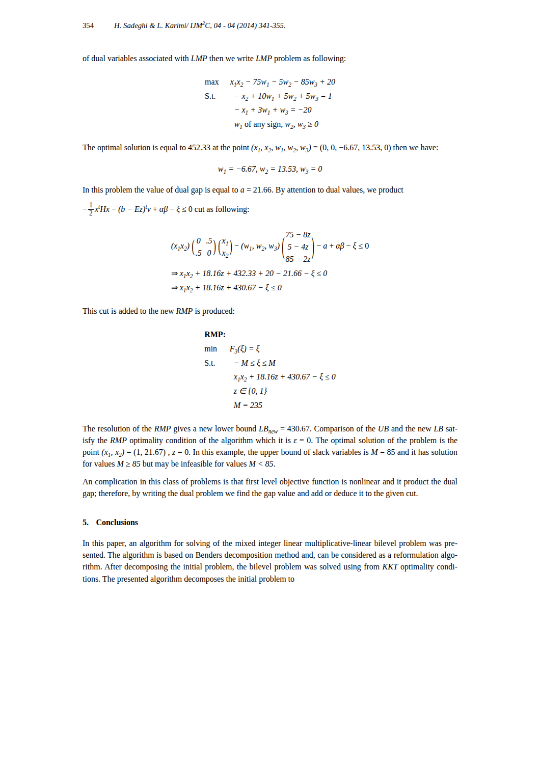354 H. Sadeghi & L. Karimi/ IJM2C, 04 - 04 (2014) 341-355.
of dual variables associated with LMP then we write LMP problem as following:
max x1x2 − 75w1 − 5w2 − 85w3 + 20 S.t.− x2 + 10w1 + 5w2 + 5w3 = 1 − x1 + 3w1 + w3 = −20 w1 of any sign, w2, w3 ≥ 0
The optimal solution is equal to 452.33 at the point (x1, x2, w1, w2, w3) = (0, 0, −6.67, 13.53, 0) then we have:
w1 = −6.67, w2 = 13.53, w3 = 0
In this problem the value of dual gap is equal to a = 21.66. By attention to dual values, we product
−12 xtHx − (b − Ez)tv + αβ − ξ ≤ 0 cut as following:
(x1x2) (0.5.50) (x1 x2) − (w1, w2, w3) (75 − 8z 5 − 4z 85 − 2z) − a + αβ − ξ ≤ 0 ⇒ x1x2 + 18.16z + 432.33 + 20 − 21.66 − ξ ≤ 0 ⇒ x1x2 + 18.16z + 430.67 − ξ ≤ 0
This cut is added to the new RMP is produced:
RMP: min F3(ξ) = ξ S.t.− M ≤ ξ ≤ M x1x2 + 18.16z + 430.67 − ξ ≤ 0 z ∈ {0, 1} M = 235
The resolution of the RMP gives a new lower bound LBnew = 430.67. Comparison of the UB and the new LB satisfy the RMP optimality condition of the algorithm which it is ε = 0. The optimal solution of the problem is the point (x1, x2) = (1, 21.67) , z = 0. In this example, the upper bound of slack variables is M = 85 and it has solution for values M ≥ 85 but may be infeasible for values M < 85.
An complication in this class of problems is that first level objective function is nonlinear and it product the dual gap; therefore, by writing the dual problem we find the gap value and add or deduce it to the given cut.
5. Conclusions
In this paper, an algorithm for solving of the mixed integer linear multiplicative-linear bilevel problem was presented. The algorithm is based on Benders decomposition method and, can be considered as a reformulation algorithm. After decomposing the initial problem, the bilevel problem was solved using from KKT optimality conditions. The presented algorithm decomposes the initial problem to